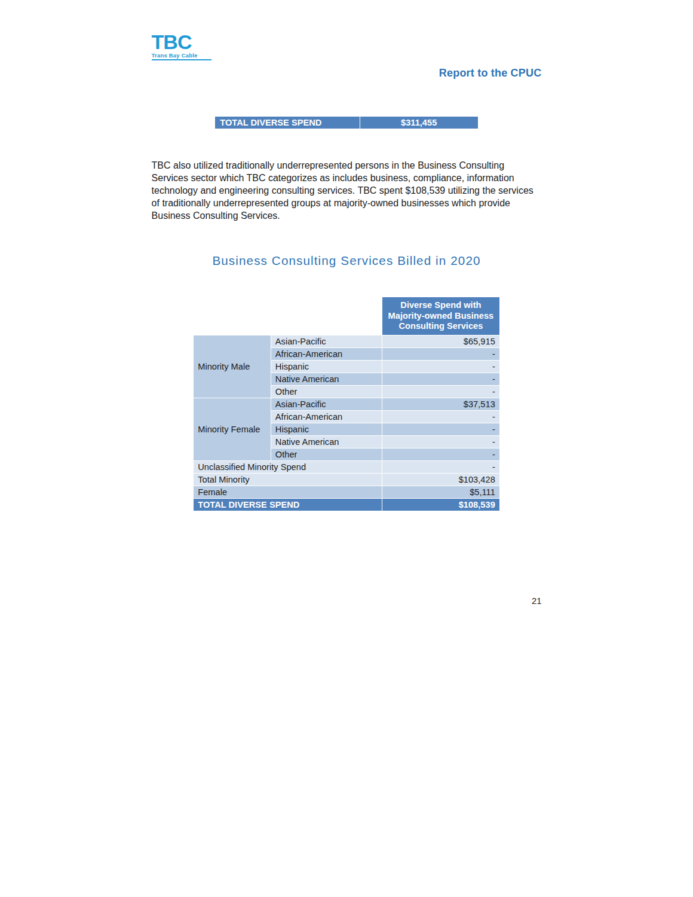TBC
Trans Bay Cable
Report to the CPUC
| TOTAL DIVERSE SPEND | $311,455 |
TBC also utilized traditionally underrepresented persons in the Business Consulting Services sector which TBC categorizes as includes business, compliance, information technology and engineering consulting services. TBC spent $108,539 utilizing the services of traditionally underrepresented groups at majority-owned businesses which provide Business Consulting Services.
Business Consulting Services Billed in 2020
| | | Diverse Spend with Majority-owned Business Consulting Services |
| --- | --- | --- |
| Minority Male | Asian-Pacific | $65,915 |
| African-American | - |
| Hispanic | - |
| Native American | - |
| Other | - |
| Minority Female | Asian-Pacific | $37,513 |
| African-American | - |
| Hispanic | - |
| Native American | - |
| Other | - |
| Unclassified Minority Spend | - |
| Total Minority | $103,428 |
| Female | $5,111 |
| TOTAL DIVERSE SPEND | $108,539 |
21